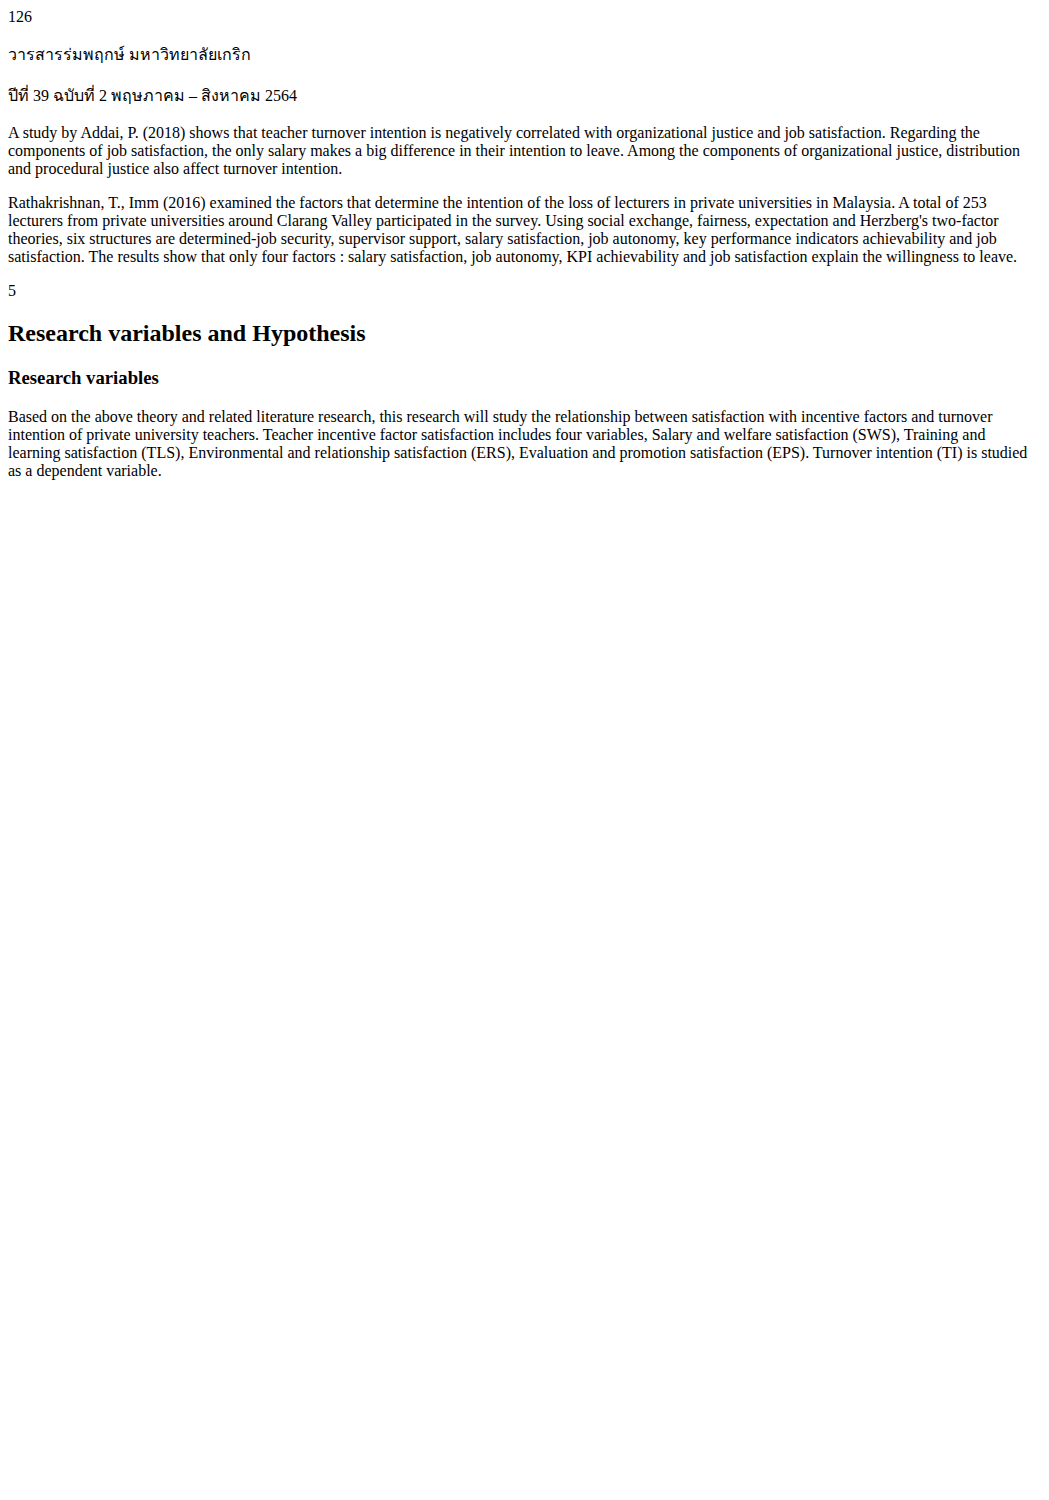126
วารสารร่มพฤกษ์ มหาวิทยาลัยเกริก
ปีที่ 39 ฉบับที่ 2 พฤษภาคม – สิงหาคม 2564
A study by Addai, P. (2018) shows that teacher turnover intention is negatively correlated with organizational justice and job satisfaction. Regarding the components of job satisfaction, the only salary makes a big difference in their intention to leave. Among the components of organizational justice, distribution and procedural justice also affect turnover intention.
Rathakrishnan, T., Imm (2016) examined the factors that determine the intention of the loss of lecturers in private universities in Malaysia. A total of 253 lecturers from private universities around Clarang Valley participated in the survey. Using social exchange, fairness, expectation and Herzberg's two-factor theories, six structures are determined-job security, supervisor support, salary satisfaction, job autonomy, key performance indicators achievability and job satisfaction. The results show that only four factors : salary satisfaction, job autonomy, KPI achievability and job satisfaction explain the willingness to leave.
5
Research variables and Hypothesis
Research variables
Based on the above theory and related literature research, this research will study the relationship between satisfaction with incentive factors and turnover intention of private university teachers. Teacher incentive factor satisfaction includes four variables, Salary and welfare satisfaction (SWS), Training and learning satisfaction (TLS), Environmental and relationship satisfaction (ERS), Evaluation and promotion satisfaction (EPS). Turnover intention (TI) is studied as a dependent variable.